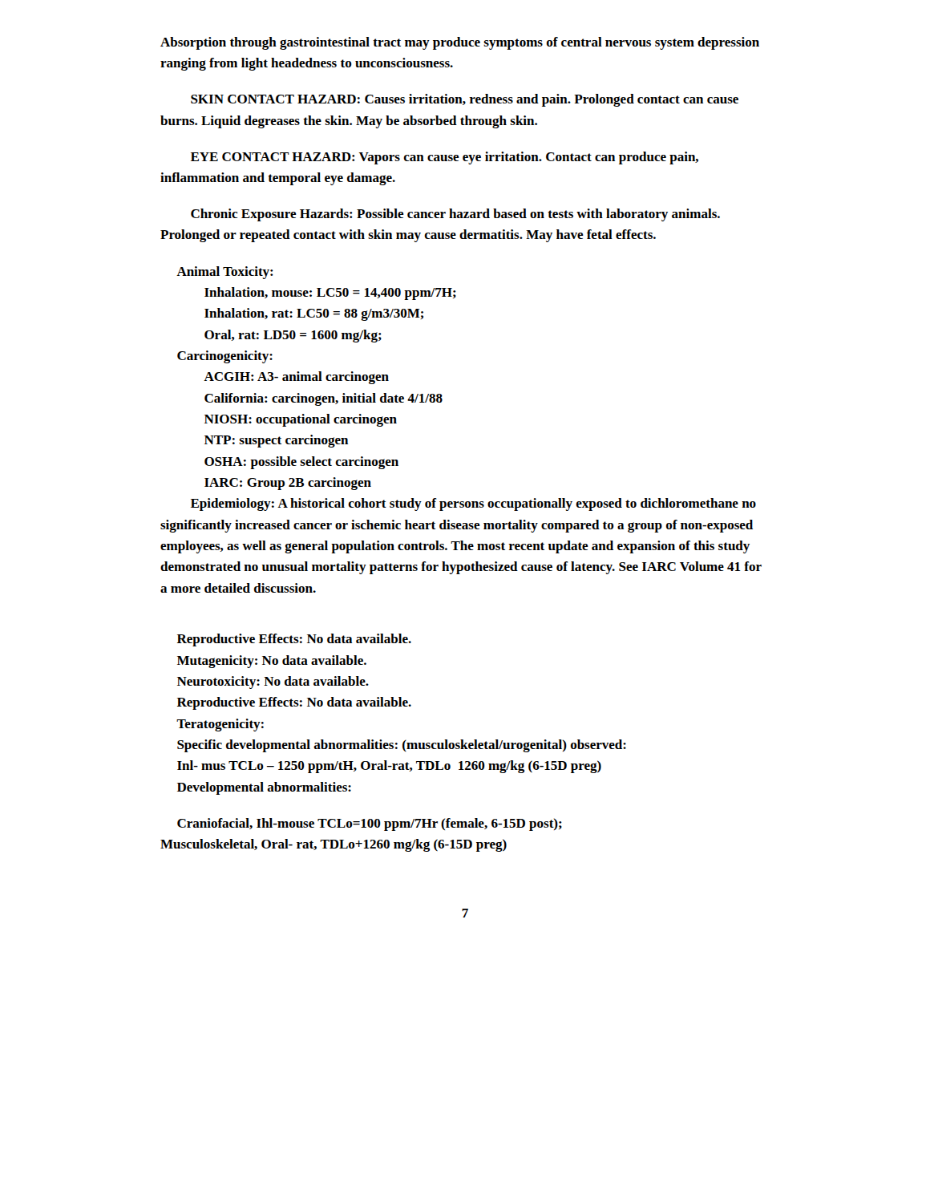Absorption through gastrointestinal tract may produce symptoms of central nervous system depression ranging from light headedness to unconsciousness.
SKIN CONTACT HAZARD: Causes irritation, redness and pain. Prolonged contact can cause burns. Liquid degreases the skin. May be absorbed through skin.
EYE CONTACT HAZARD: Vapors can cause eye irritation. Contact can produce pain, inflammation and temporal eye damage.
Chronic Exposure Hazards: Possible cancer hazard based on tests with laboratory animals. Prolonged or repeated contact with skin may cause dermatitis. May have fetal effects.
Animal Toxicity:
Inhalation, mouse: LC50 = 14,400 ppm/7H;
Inhalation, rat: LC50 = 88 g/m3/30M;
Oral, rat: LD50 = 1600 mg/kg;
Carcinogenicity:
ACGIH: A3- animal carcinogen
California: carcinogen, initial date 4/1/88
NIOSH: occupational carcinogen
NTP: suspect carcinogen
OSHA: possible select carcinogen
IARC: Group 2B carcinogen
Epidemiology: A historical cohort study of persons occupationally exposed to dichloromethane no significantly increased cancer or ischemic heart disease mortality compared to a group of non-exposed employees, as well as general population controls. The most recent update and expansion of this study demonstrated no unusual mortality patterns for hypothesized cause of latency. See IARC Volume 41 for a more detailed discussion.
Reproductive Effects: No data available.
Mutagenicity: No data available.
Neurotoxicity: No data available.
Reproductive Effects: No data available.
Teratogenicity:
Specific developmental abnormalities: (musculoskeletal/urogenital) observed:
Inl- mus TCLo – 1250 ppm/tH, Oral-rat, TDLo 1260 mg/kg (6-15D preg)
Developmental abnormalities:
Craniofacial, Ihl-mouse TCLo=100 ppm/7Hr (female, 6-15D post);
Musculoskeletal, Oral- rat, TDLo+1260 mg/kg (6-15D preg)
7